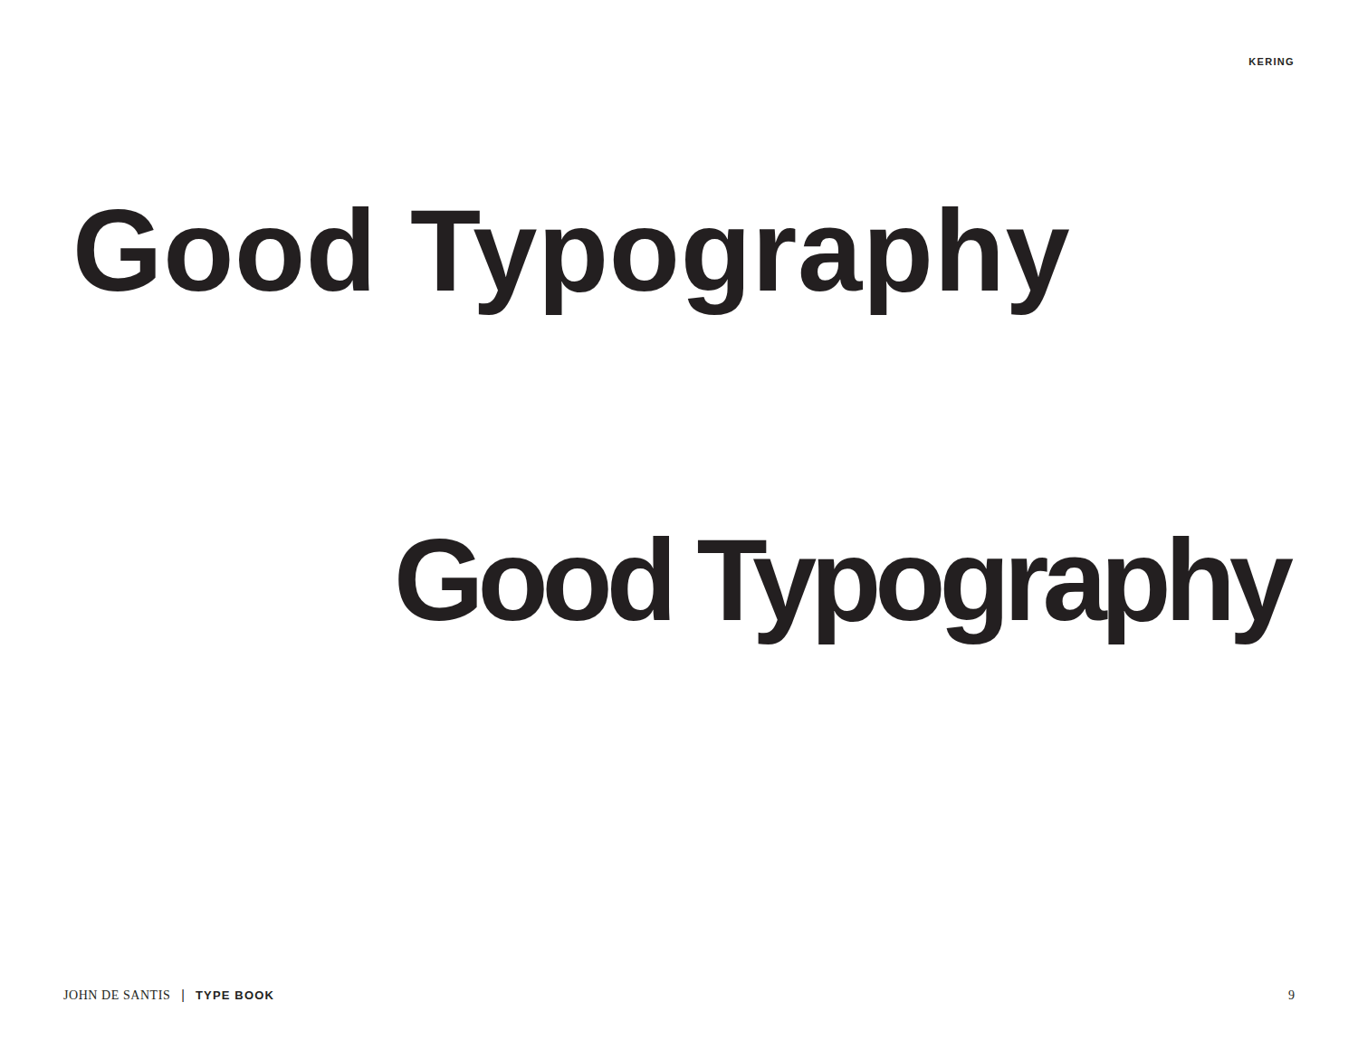Kering
Good Typography
Good Typography
John De Santis | Type Book
9